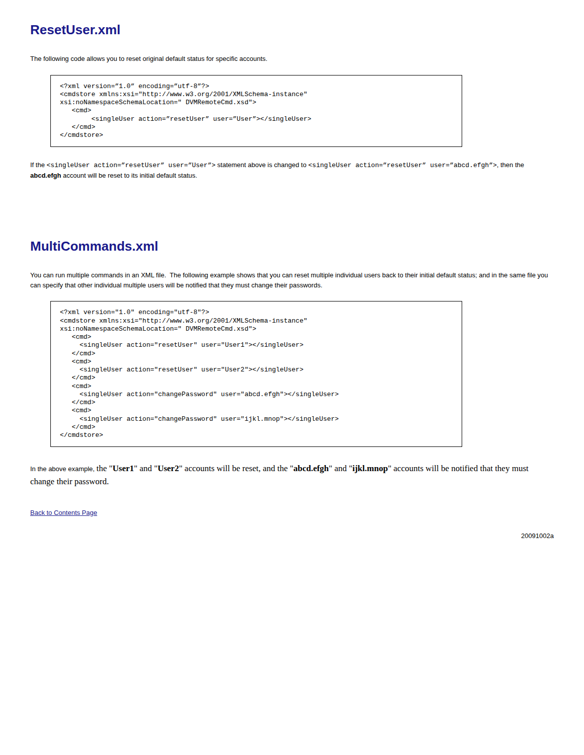ResetUser.xml
The following code allows you to reset original default status for specific accounts.
<?xml version=”1.0” encoding=”utf-8”?>
<cmdstore xmlns:xsi="http://www.w3.org/2001/XMLSchema-instance"
xsi:noNamespaceSchemaLocation=" DVMRemoteCmd.xsd">
   <cmd>
        <singleUser action=”resetUser” user=”User”></singleUser>
   </cmd>
</cmdstore>
If the <singleUser action=”resetUser” user=”User”> statement above is changed to <singleUser action=”resetUser” user=”abcd.efgh”>, then the abcd.efgh account will be reset to its initial default status.
MultiCommands.xml
You can run multiple commands in an XML file. The following example shows that you can reset multiple individual users back to their initial default status; and in the same file you can specify that other individual multiple users will be notified that they must change their passwords.
<?xml version="1.0" encoding="utf-8"?>
<cmdstore xmlns:xsi="http://www.w3.org/2001/XMLSchema-instance"
xsi:noNamespaceSchemaLocation=" DVMRemoteCmd.xsd">
   <cmd>
     <singleUser action="resetUser" user="User1"></singleUser>
   </cmd>
   <cmd>
     <singleUser action="resetUser" user="User2"></singleUser>
   </cmd>
   <cmd>
     <singleUser action="changePassword" user="abcd.efgh"></singleUser>
   </cmd>
   <cmd>
     <singleUser action="changePassword" user="ijkl.mnop"></singleUser>
   </cmd>
</cmdstore>
In the above example, the "User1" and "User2" accounts will be reset, and the "abcd.efgh" and "ijkl.mnop" accounts will be notified that they must change their password.
Back to Contents Page
20091002a